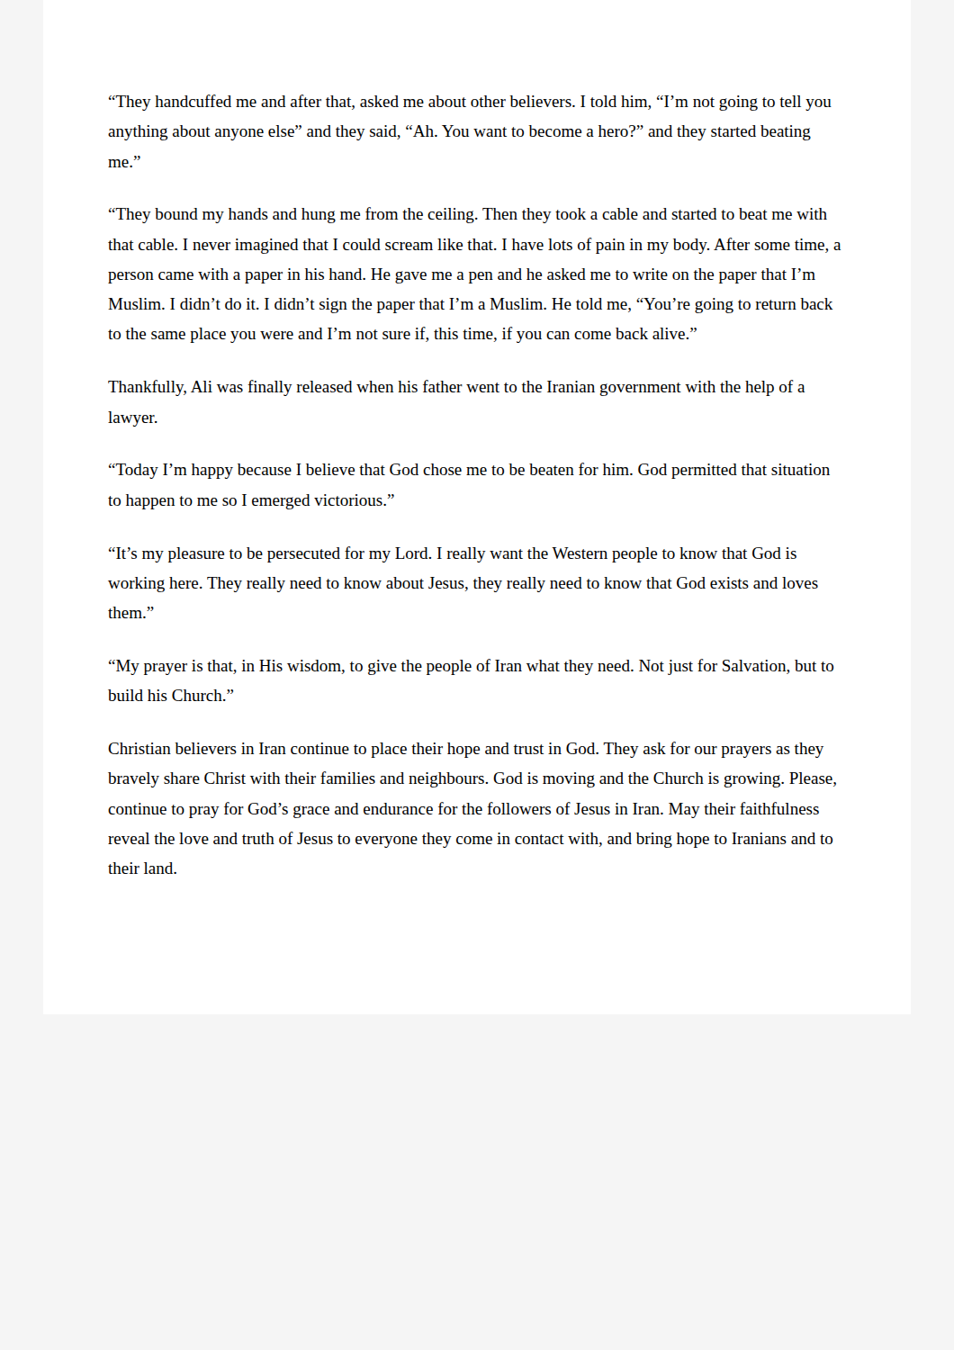“They handcuffed me and after that, asked me about other believers. I told him, “I’m not going to tell you anything about anyone else” and they said, “Ah. You want to become a hero?” and they started beating me.”
“They bound my hands and hung me from the ceiling. Then they took a cable and started to beat me with that cable. I never imagined that I could scream like that. I have lots of pain in my body. After some time, a person came with a paper in his hand. He gave me a pen and he asked me to write on the paper that I’m Muslim. I didn’t do it. I didn’t sign the paper that I’m a Muslim. He told me, “You’re going to return back to the same place you were and I’m not sure if, this time, if you can come back alive.”
Thankfully, Ali was finally released when his father went to the Iranian government with the help of a lawyer.
“Today I’m happy because I believe that God chose me to be beaten for him. God permitted that situation to happen to me so I emerged victorious.”
“It’s my pleasure to be persecuted for my Lord. I really want the Western people to know that God is working here. They really need to know about Jesus, they really need to know that God exists and loves them.”
“My prayer is that, in His wisdom, to give the people of Iran what they need. Not just for Salvation, but to build his Church.”
Christian believers in Iran continue to place their hope and trust in God. They ask for our prayers as they bravely share Christ with their families and neighbours. God is moving and the Church is growing. Please, continue to pray for God’s grace and endurance for the followers of Jesus in Iran. May their faithfulness reveal the love and truth of Jesus to everyone they come in contact with, and bring hope to Iranians and to their land.